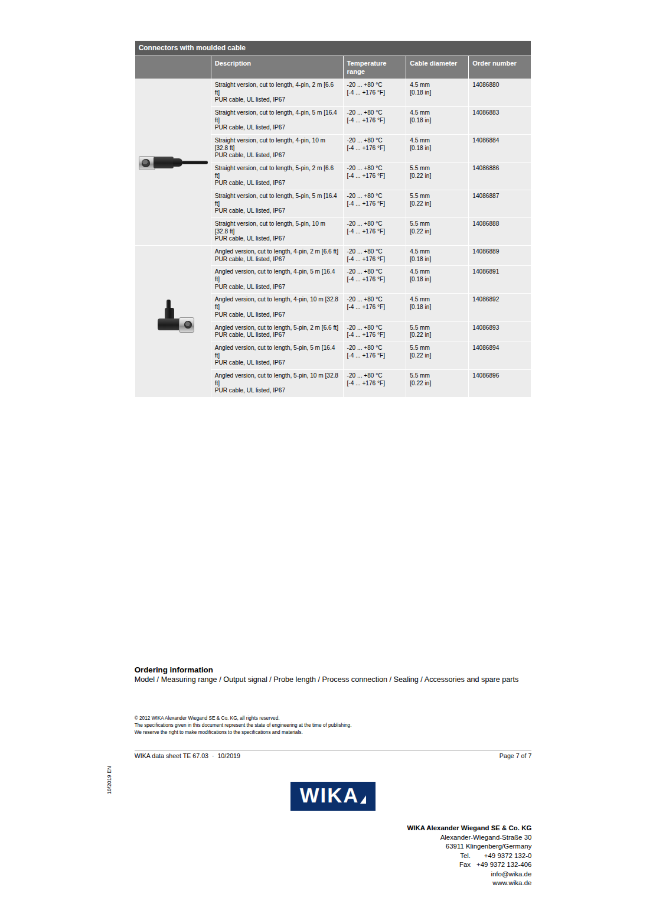| Connectors with moulded cable |
| --- |
| | Description | Temperature range | Cable diameter | Order number |
| | Straight version, cut to length, 4-pin, 2 m [6.6 ft] PUR cable, UL listed, IP67 | -20 ... +80 °C [-4 ... +176 °F] | 4.5 mm [0.18 in] | 14086880 |
| Straight version, cut to length, 4-pin, 5 m [16.4 ft] PUR cable, UL listed, IP67 | -20 ... +80 °C [-4 ... +176 °F] | 4.5 mm [0.18 in] | 14086883 |
| Straight version, cut to length, 4-pin, 10 m [32.8 ft] PUR cable, UL listed, IP67 | -20 ... +80 °C [-4 ... +176 °F] | 4.5 mm [0.18 in] | 14086884 |
| Straight version, cut to length, 5-pin, 2 m [6.6 ft] PUR cable, UL listed, IP67 | -20 ... +80 °C [-4 ... +176 °F] | 5.5 mm [0.22 in] | 14086886 |
| Straight version, cut to length, 5-pin, 5 m [16.4 ft] PUR cable, UL listed, IP67 | -20 ... +80 °C [-4 ... +176 °F] | 5.5 mm [0.22 in] | 14086887 |
| Straight version, cut to length, 5-pin, 10 m [32.8 ft] PUR cable, UL listed, IP67 | -20 ... +80 °C [-4 ... +176 °F] | 5.5 mm [0.22 in] | 14086888 |
| | Angled version, cut to length, 4-pin, 2 m [6.6 ft] PUR cable, UL listed, IP67 | -20 ... +80 °C [-4 ... +176 °F] | 4.5 mm [0.18 in] | 14086889 |
| Angled version, cut to length, 4-pin, 5 m [16.4 ft] PUR cable, UL listed, IP67 | -20 ... +80 °C [-4 ... +176 °F] | 4.5 mm [0.18 in] | 14086891 |
| Angled version, cut to length, 4-pin, 10 m [32.8 ft] PUR cable, UL listed, IP67 | -20 ... +80 °C [-4 ... +176 °F] | 4.5 mm [0.18 in] | 14086892 |
| Angled version, cut to length, 5-pin, 2 m [6.6 ft] PUR cable, UL listed, IP67 | -20 ... +80 °C [-4 ... +176 °F] | 5.5 mm [0.22 in] | 14086893 |
| Angled version, cut to length, 5-pin, 5 m [16.4 ft] PUR cable, UL listed, IP67 | -20 ... +80 °C [-4 ... +176 °F] | 5.5 mm [0.22 in] | 14086894 |
| Angled version, cut to length, 5-pin, 10 m [32.8 ft] PUR cable, UL listed, IP67 | -20 ... +80 °C [-4 ... +176 °F] | 5.5 mm [0.22 in] | 14086896 |
Ordering information
Model / Measuring range / Output signal / Probe length / Process connection / Sealing / Accessories and spare parts
© 2012 WIKA Alexander Wiegand SE & Co. KG, all rights reserved.
The specifications given in this document represent the state of engineering at the time of publishing.
We reserve the right to make modifications to the specifications and materials.
WIKA data sheet TE 67.03 · 10/2019
Page 7 of 7
10/2019 EN
WIKA
WIKA Alexander Wiegand SE & Co. KG
Alexander-Wiegand-Straße 30
63911 Klingenberg/Germany
| Tel. | +49 9372 132-0 |
| Fax | +49 9372 132-406 |
info@wika.de
www.wika.de